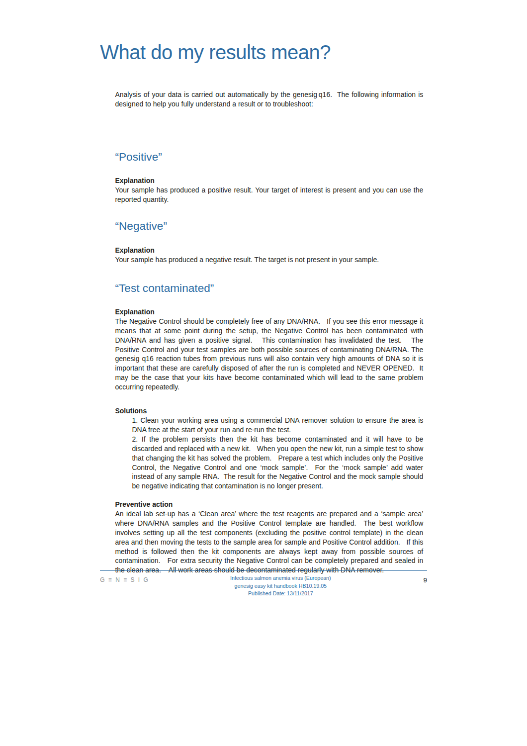What do my results mean?
Analysis of your data is carried out automatically by the genesig q16. The following information is designed to help you fully understand a result or to troubleshoot:
“Positive”
Explanation
Your sample has produced a positive result. Your target of interest is present and you can use the reported quantity.
“Negative”
Explanation
Your sample has produced a negative result. The target is not present in your sample.
“Test contaminated”
Explanation
The Negative Control should be completely free of any DNA/RNA. If you see this error message it means that at some point during the setup, the Negative Control has been contaminated with DNA/RNA and has given a positive signal. This contamination has invalidated the test. The Positive Control and your test samples are both possible sources of contaminating DNA/RNA. The genesig q16 reaction tubes from previous runs will also contain very high amounts of DNA so it is important that these are carefully disposed of after the run is completed and NEVER OPENED. It may be the case that your kits have become contaminated which will lead to the same problem occurring repeatedly.
Solutions
1. Clean your working area using a commercial DNA remover solution to ensure the area is DNA free at the start of your run and re-run the test.
2. If the problem persists then the kit has become contaminated and it will have to be discarded and replaced with a new kit. When you open the new kit, run a simple test to show that changing the kit has solved the problem. Prepare a test which includes only the Positive Control, the Negative Control and one ‘mock sample’. For the ‘mock sample’ add water instead of any sample RNA. The result for the Negative Control and the mock sample should be negative indicating that contamination is no longer present.
Preventive action
An ideal lab set-up has a ‘Clean area’ where the test reagents are prepared and a ‘sample area’ where DNA/RNA samples and the Positive Control template are handled. The best workflow involves setting up all the test components (excluding the positive control template) in the clean area and then moving the tests to the sample area for sample and Positive Control addition. If this method is followed then the kit components are always kept away from possible sources of contamination. For extra security the Negative Control can be completely prepared and sealed in the clean area. All work areas should be decontaminated regularly with DNA remover.
G ≡ N ≡ S I G
Infectious salmon anemia virus (European)
genesig easy kit handbook HB10.19.05
Published Date: 13/11/2017
9